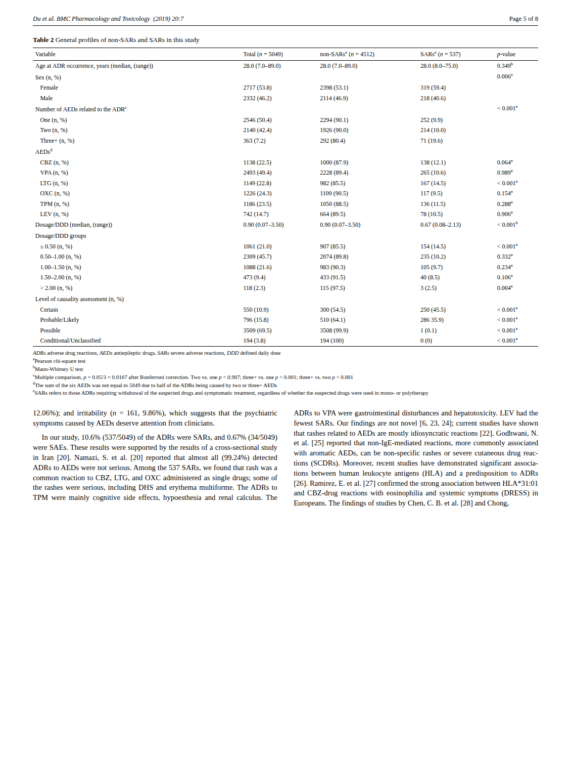Du et al. BMC Pharmacology and Toxicology (2019) 20:7
Page 5 of 8
Table 2 General profiles of non-SARs and SARs in this study
| Variable | Total ( n = 5049) | non-SARs e ( n = 4512) | SARs e ( n = 537) | p -value |
| --- | --- | --- | --- | --- |
| Age at ADR occurrence, years (median, (range)) | 28.0 (7.0–89.0) | 28.0 (7.0–89.0) | 28.0 (8.0–75.0) | 0.349 b |
| Sex (n, %) | | | | 0.006 a |
| Female | 2717 (53.8) | 2398 (53.1) | 319 (59.4) | |
| Male | 2332 (46.2) | 2114 (46.9) | 218 (40.6) | |
| Number of AEDs related to the ADR c | | | | < 0.001 a |
| One (n, %) | 2546 (50.4) | 2294 (90.1) | 252 (9.9) | |
| Two (n, %) | 2140 (42.4) | 1926 (90.0) | 214 (10.0) | |
| Three+ (n, %) | 363 (7.2) | 292 (80.4) | 71 (19.6) | |
| AEDs d | | | | |
| CBZ (n, %) | 1138 (22.5) | 1000 (87.9) | 138 (12.1) | 0.064 a |
| VPA (n, %) | 2493 (49.4) | 2228 (89.4) | 265 (10.6) | 0.989 a |
| LTG (n, %) | 1149 (22.8) | 982 (85.5) | 167 (14.5) | < 0.001 a |
| OXC (n, %) | 1226 (24.3) | 1109 (90.5) | 117 (9.5) | 0.154 a |
| TPM (n, %) | 1186 (23.5) | 1050 (88.5) | 136 (11.5) | 0.288 a |
| LEV (n, %) | 742 (14.7) | 664 (89.5) | 78 (10.5) | 0.906 a |
| Dosage/DDD (median, (range)) | 0.90 (0.07–3.50) | 0.90 (0.07–3.50) | 0.67 (0.08–2.13) | < 0.001 b |
| Dosage/DDD groups | | | | |
| ≤ 0.50 (n, %) | 1061 (21.0) | 907 (85.5) | 154 (14.5) | < 0.001 a |
| 0.50–1.00 (n, %) | 2309 (45.7) | 2074 (89.8) | 235 (10.2) | 0.332 a |
| 1.00–1.50 (n, %) | 1088 (21.6) | 983 (90.3) | 105 (9.7) | 0.234 a |
| 1.50–2.00 (n, %) | 473 (9.4) | 433 (91.5) | 40 (8.5) | 0.106 a |
| > 2.00 (n, %) | 118 (2.3) | 115 (97.5) | 3 (2.5) | 0.004 a |
| Level of causality assessment (n, %) | | | | |
| Certain | 550 (10.9) | 300 (54.5) | 250 (45.5) | < 0.001 a |
| Probable/Likely | 796 (15.8) | 510 (64.1) | 286 35.9) | < 0.001 a |
| Possible | 3509 (69.5) | 3508 (99.9) | 1 (0.1) | < 0.001 a |
| Conditional/Unclassified | 194 (3.8) | 194 (100) | 0 (0) | < 0.001 a |
ADRs adverse drug reactions, AEDs antiepileptic drugs, SARs severe adverse reactions, DDD defined daily dose
aPearson chi-square test
bMann-Whitney U test
cMultiple comparison, p = 0.05/3 = 0.0167 after Bonferroni correction. Two vs. one p < 0.907; three+ vs. one p < 0.001; three+ vs. two p < 0.001
dThe sum of the six AEDs was not equal to 5049 due to half of the ADRs being caused by two or three+ AEDs
eSARs refers to those ADRs requiring withdrawal of the suspected drugs and symptomatic treatment, regardless of whether the suspected drugs were used in mono- or polytherapy
12.06%); and irritability (n = 161, 9.86%), which suggests that the psychiatric symptoms caused by AEDs deserve attention from clinicians.
In our study, 10.6% (537/5049) of the ADRs were SARs, and 0.67% (34/5049) were SAEs. These results were supported by the results of a cross-sectional study in Iran [20]. Namazi, S. et al. [20] reported that almost all (99.24%) detected ADRs to AEDs were not serious. Among the 537 SARs, we found that rash was a common reaction to CBZ, LTG, and OXC administered as single drugs; some of the rashes were serious, including DHS and erythema multiforme. The ADRs to TPM were mainly cognitive side effects, hypoesthesia and renal calculus. The ADRs to VPA were gastrointestinal disturbances and hepatotoxicity. LEV had the fewest SARs. Our findings are not novel [6, 23, 24]; current studies have shown that rashes related to AEDs are mostly idiosyncratic reactions [22]. Godhwani, N. et al. [25] reported that non-IgE-mediated reactions, more commonly associated with aromatic AEDs, can be non-specific rashes or severe cutaneous drug reactions (SCDRs). Moreover, recent studies have demonstrated significant associations between human leukocyte antigens (HLA) and a predisposition to ADRs [26]. Ramirez, E. et al. [27] confirmed the strong association between HLA*31:01 and CBZ-drug reactions with eosinophilia and systemic symptoms (DRESS) in Europeans. The findings of studies by Chen, C. B. et al. [28] and Chong,